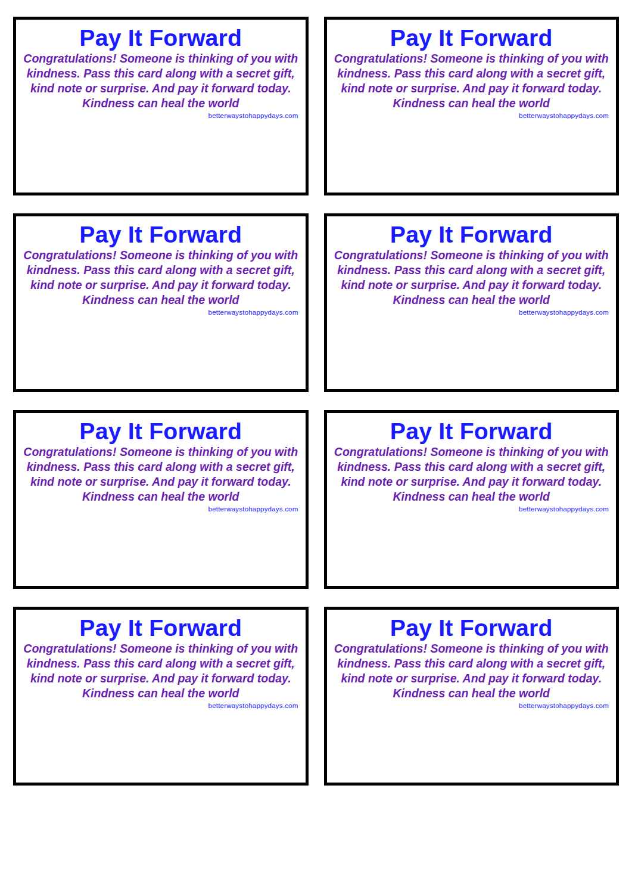Pay It Forward
Congratulations! Someone is thinking of you with kindness. Pass this card along with a secret gift, kind note or surprise. And pay it forward today. Kindness can heal the world
betterwaystohappydays.com
Pay It Forward
Congratulations! Someone is thinking of you with kindness. Pass this card along with a secret gift, kind note or surprise. And pay it forward today. Kindness can heal the world
betterwaystohappydays.com
Pay It Forward
Congratulations! Someone is thinking of you with kindness. Pass this card along with a secret gift, kind note or surprise. And pay it forward today. Kindness can heal the world
betterwaystohappydays.com
Pay It Forward
Congratulations! Someone is thinking of you with kindness. Pass this card along with a secret gift, kind note or surprise. And pay it forward today. Kindness can heal the world
betterwaystohappydays.com
Pay It Forward
Congratulations! Someone is thinking of you with kindness. Pass this card along with a secret gift, kind note or surprise. And pay it forward today. Kindness can heal the world
betterwaystohappydays.com
Pay It Forward
Congratulations! Someone is thinking of you with kindness. Pass this card along with a secret gift, kind note or surprise. And pay it forward today. Kindness can heal the world
betterwaystohappydays.com
Pay It Forward
Congratulations! Someone is thinking of you with kindness. Pass this card along with a secret gift, kind note or surprise. And pay it forward today. Kindness can heal the world
betterwaystohappydays.com
Pay It Forward
Congratulations! Someone is thinking of you with kindness. Pass this card along with a secret gift, kind note or surprise. And pay it forward today. Kindness can heal the world
betterwaystohappydays.com